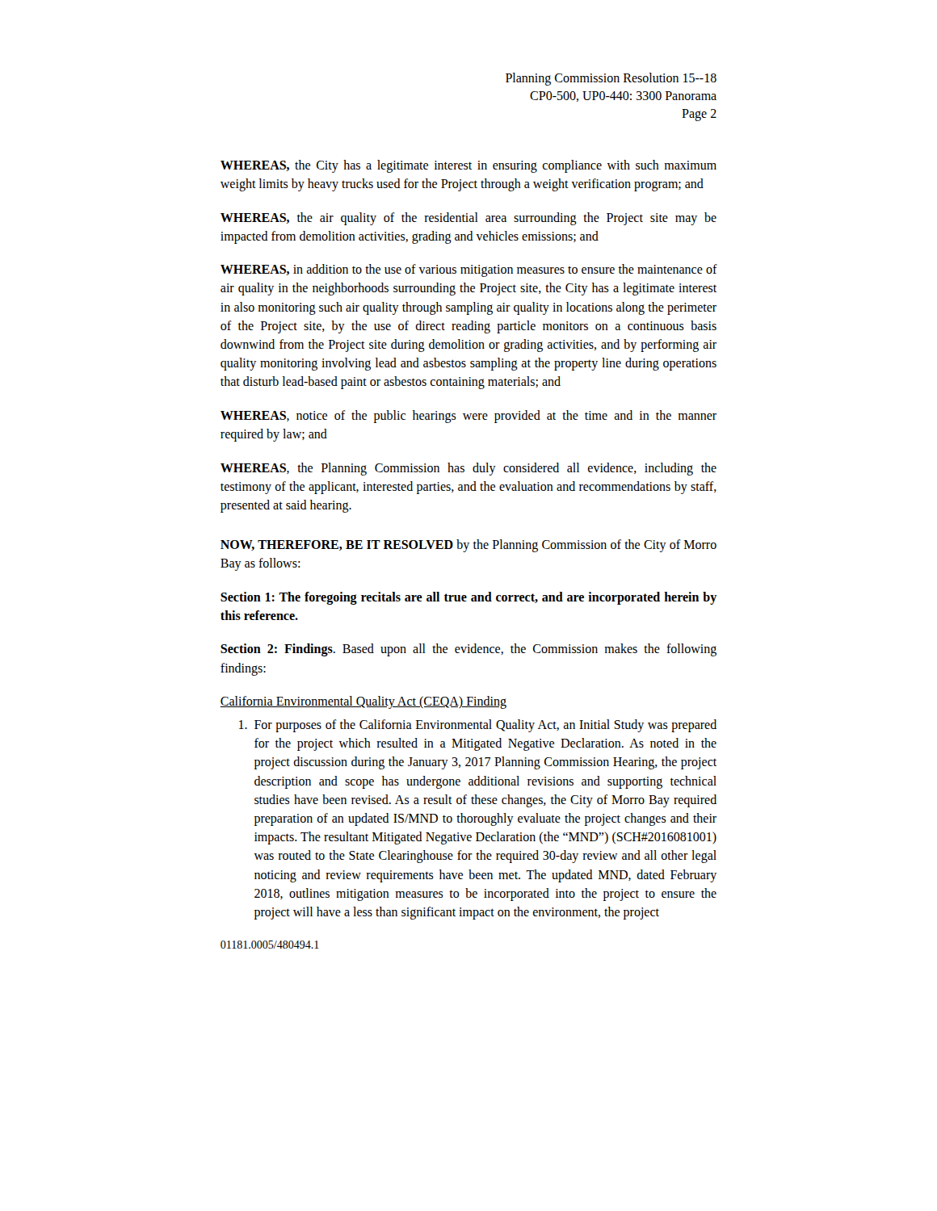Planning Commission Resolution 15--18
CP0-500, UP0-440: 3300 Panorama
Page 2
WHEREAS, the City has a legitimate interest in ensuring compliance with such maximum weight limits by heavy trucks used for the Project through a weight verification program; and
WHEREAS, the air quality of the residential area surrounding the Project site may be impacted from demolition activities, grading and vehicles emissions; and
WHEREAS, in addition to the use of various mitigation measures to ensure the maintenance of air quality in the neighborhoods surrounding the Project site, the City has a legitimate interest in also monitoring such air quality through sampling air quality in locations along the perimeter of the Project site, by the use of direct reading particle monitors on a continuous basis downwind from the Project site during demolition or grading activities, and by performing air quality monitoring involving lead and asbestos sampling at the property line during operations that disturb lead-based paint or asbestos containing materials; and
WHEREAS, notice of the public hearings were provided at the time and in the manner required by law; and
WHEREAS, the Planning Commission has duly considered all evidence, including the testimony of the applicant, interested parties, and the evaluation and recommendations by staff, presented at said hearing.
NOW, THEREFORE, BE IT RESOLVED by the Planning Commission of the City of Morro Bay as follows:
Section 1: The foregoing recitals are all true and correct, and are incorporated herein by this reference.
Section 2: Findings. Based upon all the evidence, the Commission makes the following findings:
California Environmental Quality Act (CEQA) Finding
For purposes of the California Environmental Quality Act, an Initial Study was prepared for the project which resulted in a Mitigated Negative Declaration. As noted in the project discussion during the January 3, 2017 Planning Commission Hearing, the project description and scope has undergone additional revisions and supporting technical studies have been revised. As a result of these changes, the City of Morro Bay required preparation of an updated IS/MND to thoroughly evaluate the project changes and their impacts. The resultant Mitigated Negative Declaration (the “MND”) (SCH#2016081001) was routed to the State Clearinghouse for the required 30-day review and all other legal noticing and review requirements have been met. The updated MND, dated February 2018, outlines mitigation measures to be incorporated into the project to ensure the project will have a less than significant impact on the environment, the project
01181.0005/480494.1